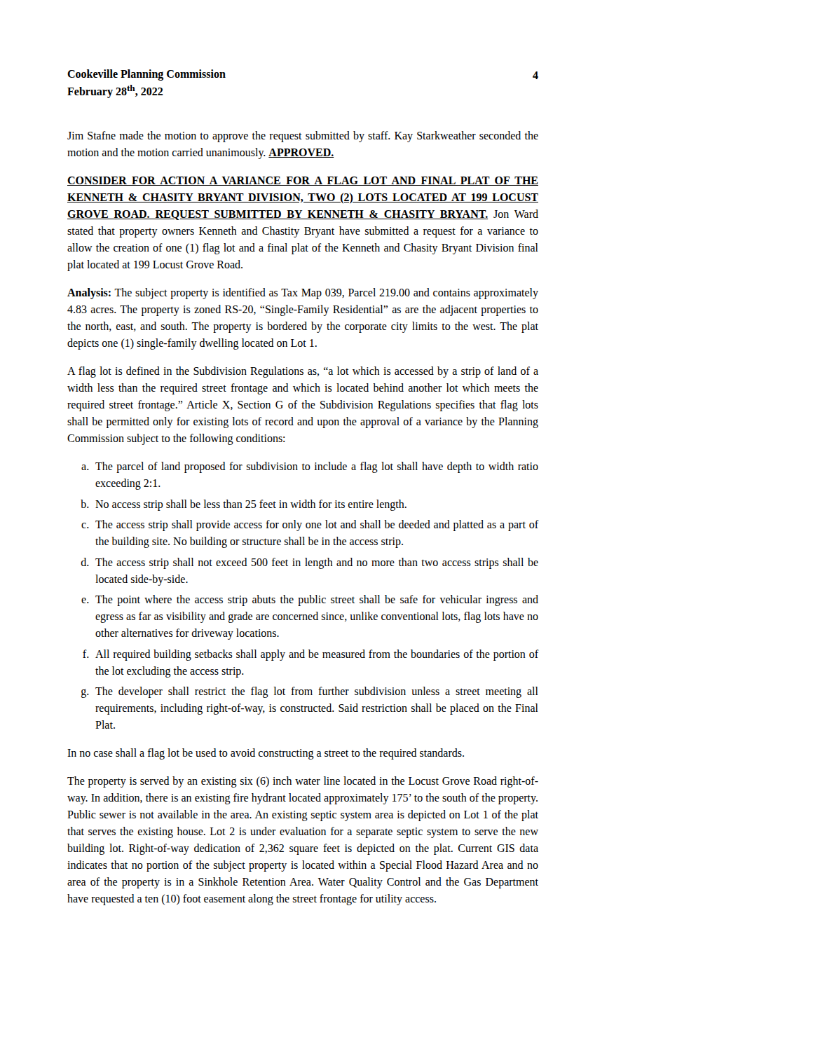Cookeville Planning Commission
February 28th, 2022
4
Jim Stafne made the motion to approve the request submitted by staff. Kay Starkweather seconded the motion and the motion carried unanimously. APPROVED.
CONSIDER FOR ACTION A VARIANCE FOR A FLAG LOT AND FINAL PLAT OF THE KENNETH & CHASITY BRYANT DIVISION, TWO (2) LOTS LOCATED AT 199 LOCUST GROVE ROAD. REQUEST SUBMITTED BY KENNETH & CHASITY BRYANT. Jon Ward stated that property owners Kenneth and Chastity Bryant have submitted a request for a variance to allow the creation of one (1) flag lot and a final plat of the Kenneth and Chasity Bryant Division final plat located at 199 Locust Grove Road.
Analysis: The subject property is identified as Tax Map 039, Parcel 219.00 and contains approximately 4.83 acres. The property is zoned RS-20, “Single-Family Residential” as are the adjacent properties to the north, east, and south. The property is bordered by the corporate city limits to the west. The plat depicts one (1) single-family dwelling located on Lot 1.
A flag lot is defined in the Subdivision Regulations as, “a lot which is accessed by a strip of land of a width less than the required street frontage and which is located behind another lot which meets the required street frontage.” Article X, Section G of the Subdivision Regulations specifies that flag lots shall be permitted only for existing lots of record and upon the approval of a variance by the Planning Commission subject to the following conditions:
The parcel of land proposed for subdivision to include a flag lot shall have depth to width ratio exceeding 2:1.
No access strip shall be less than 25 feet in width for its entire length.
The access strip shall provide access for only one lot and shall be deeded and platted as a part of the building site. No building or structure shall be in the access strip.
The access strip shall not exceed 500 feet in length and no more than two access strips shall be located side-by-side.
The point where the access strip abuts the public street shall be safe for vehicular ingress and egress as far as visibility and grade are concerned since, unlike conventional lots, flag lots have no other alternatives for driveway locations.
All required building setbacks shall apply and be measured from the boundaries of the portion of the lot excluding the access strip.
The developer shall restrict the flag lot from further subdivision unless a street meeting all requirements, including right-of-way, is constructed. Said restriction shall be placed on the Final Plat.
In no case shall a flag lot be used to avoid constructing a street to the required standards.
The property is served by an existing six (6) inch water line located in the Locust Grove Road right-of-way. In addition, there is an existing fire hydrant located approximately 175’ to the south of the property. Public sewer is not available in the area. An existing septic system area is depicted on Lot 1 of the plat that serves the existing house. Lot 2 is under evaluation for a separate septic system to serve the new building lot. Right-of-way dedication of 2,362 square feet is depicted on the plat. Current GIS data indicates that no portion of the subject property is located within a Special Flood Hazard Area and no area of the property is in a Sinkhole Retention Area. Water Quality Control and the Gas Department have requested a ten (10) foot easement along the street frontage for utility access.